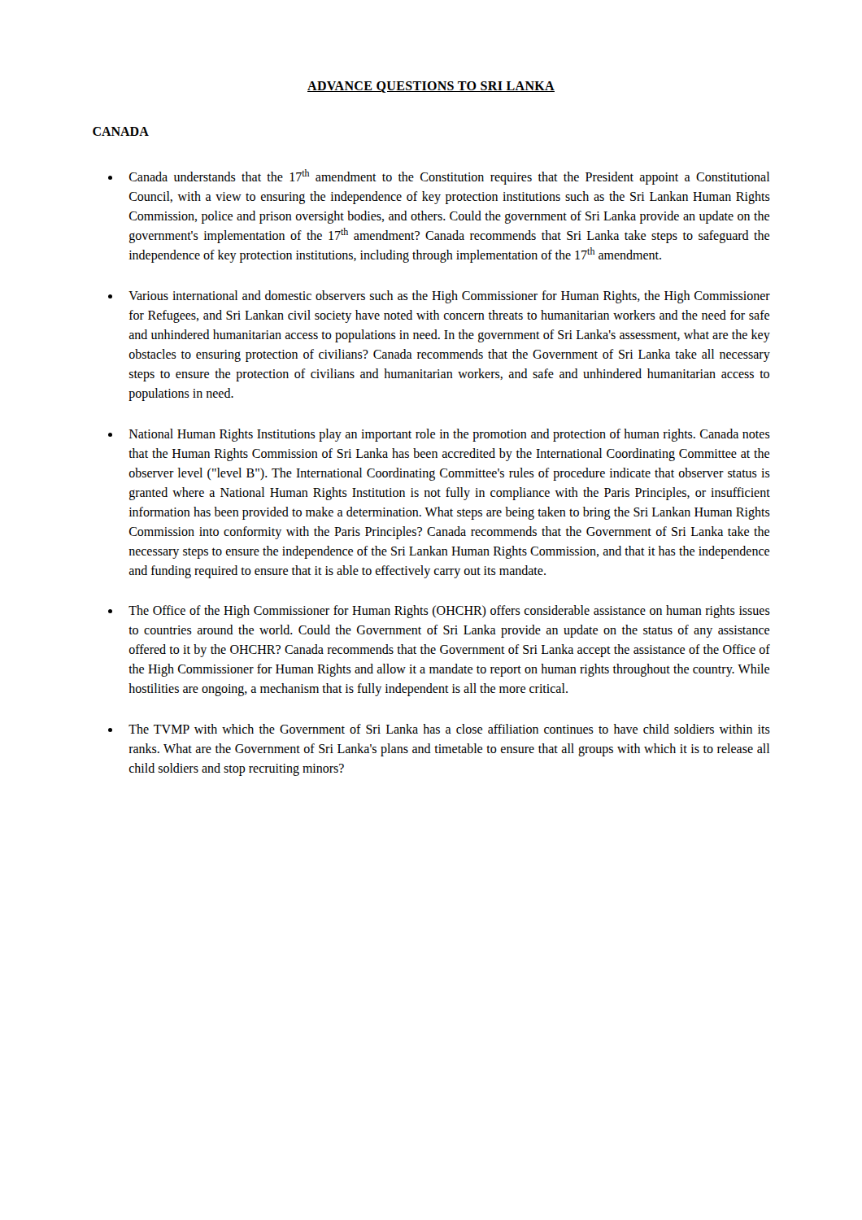ADVANCE QUESTIONS TO SRI LANKA
CANADA
Canada understands that the 17th amendment to the Constitution requires that the President appoint a Constitutional Council, with a view to ensuring the independence of key protection institutions such as the Sri Lankan Human Rights Commission, police and prison oversight bodies, and others. Could the government of Sri Lanka provide an update on the government's implementation of the 17th amendment? Canada recommends that Sri Lanka take steps to safeguard the independence of key protection institutions, including through implementation of the 17th amendment.
Various international and domestic observers such as the High Commissioner for Human Rights, the High Commissioner for Refugees, and Sri Lankan civil society have noted with concern threats to humanitarian workers and the need for safe and unhindered humanitarian access to populations in need. In the government of Sri Lanka's assessment, what are the key obstacles to ensuring protection of civilians? Canada recommends that the Government of Sri Lanka take all necessary steps to ensure the protection of civilians and humanitarian workers, and safe and unhindered humanitarian access to populations in need.
National Human Rights Institutions play an important role in the promotion and protection of human rights. Canada notes that the Human Rights Commission of Sri Lanka has been accredited by the International Coordinating Committee at the observer level ("level B"). The International Coordinating Committee's rules of procedure indicate that observer status is granted where a National Human Rights Institution is not fully in compliance with the Paris Principles, or insufficient information has been provided to make a determination. What steps are being taken to bring the Sri Lankan Human Rights Commission into conformity with the Paris Principles? Canada recommends that the Government of Sri Lanka take the necessary steps to ensure the independence of the Sri Lankan Human Rights Commission, and that it has the independence and funding required to ensure that it is able to effectively carry out its mandate.
The Office of the High Commissioner for Human Rights (OHCHR) offers considerable assistance on human rights issues to countries around the world. Could the Government of Sri Lanka provide an update on the status of any assistance offered to it by the OHCHR? Canada recommends that the Government of Sri Lanka accept the assistance of the Office of the High Commissioner for Human Rights and allow it a mandate to report on human rights throughout the country. While hostilities are ongoing, a mechanism that is fully independent is all the more critical.
The TVMP with which the Government of Sri Lanka has a close affiliation continues to have child soldiers within its ranks. What are the Government of Sri Lanka's plans and timetable to ensure that all groups with which it is to release all child soldiers and stop recruiting minors?